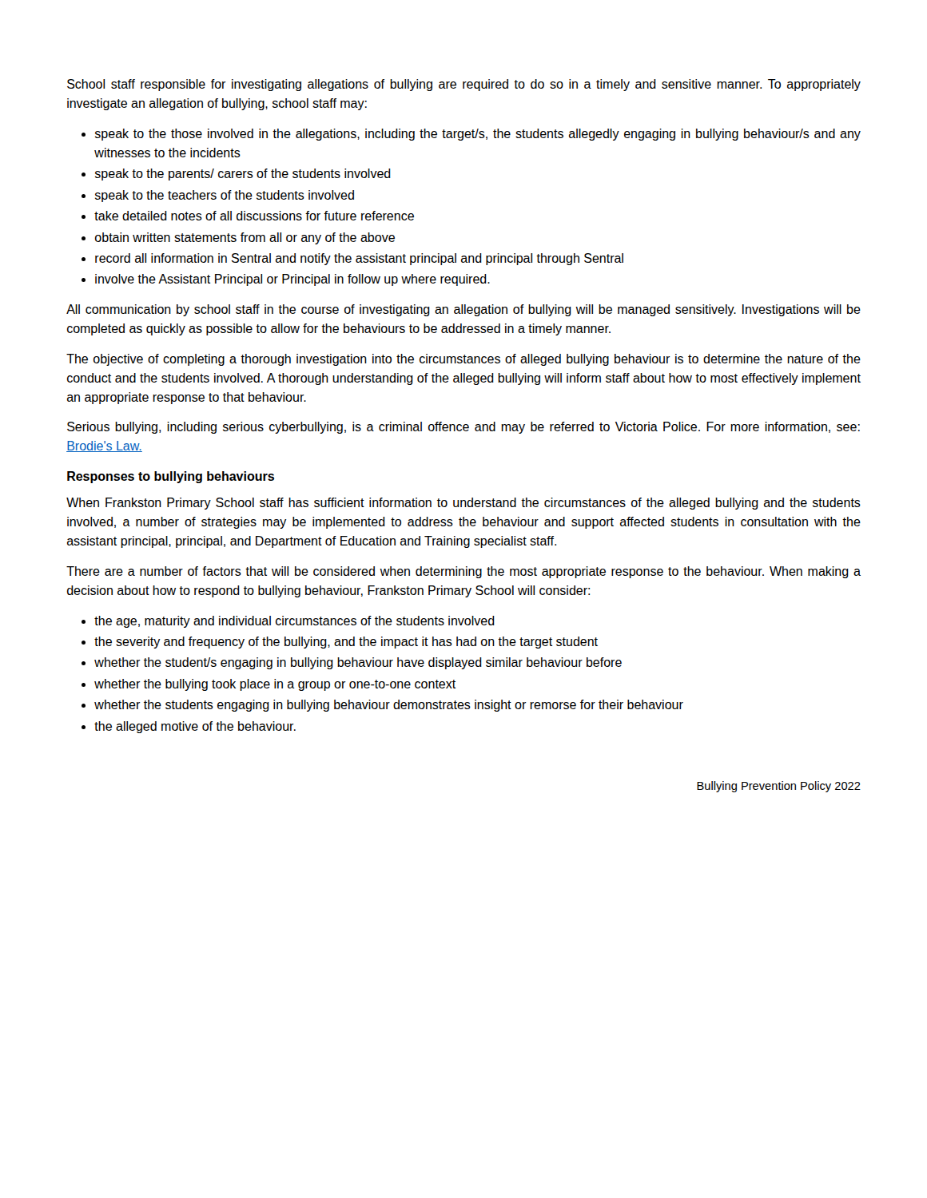School staff responsible for investigating allegations of bullying are required to do so in a timely and sensitive manner. To appropriately investigate an allegation of bullying, school staff may:
speak to the those involved in the allegations, including the target/s, the students allegedly engaging in bullying behaviour/s and any witnesses to the incidents
speak to the parents/ carers of the students involved
speak to the teachers of the students involved
take detailed notes of all discussions for future reference
obtain written statements from all or any of the above
record all information in Sentral and notify the assistant principal and principal through Sentral
involve the Assistant Principal or Principal in follow up where required.
All communication by school staff in the course of investigating an allegation of bullying will be managed sensitively. Investigations will be completed as quickly as possible to allow for the behaviours to be addressed in a timely manner.
The objective of completing a thorough investigation into the circumstances of alleged bullying behaviour is to determine the nature of the conduct and the students involved. A thorough understanding of the alleged bullying will inform staff about how to most effectively implement an appropriate response to that behaviour.
Serious bullying, including serious cyberbullying, is a criminal offence and may be referred to Victoria Police. For more information, see: Brodie's Law.
Responses to bullying behaviours
When Frankston Primary School staff has sufficient information to understand the circumstances of the alleged bullying and the students involved, a number of strategies may be implemented to address the behaviour and support affected students in consultation with the assistant principal, principal, and Department of Education and Training specialist staff.
There are a number of factors that will be considered when determining the most appropriate response to the behaviour. When making a decision about how to respond to bullying behaviour, Frankston Primary School will consider:
the age, maturity and individual circumstances of the students involved
the severity and frequency of the bullying, and the impact it has had on the target student
whether the student/s engaging in bullying behaviour have displayed similar behaviour before
whether the bullying took place in a group or one-to-one context
whether the students engaging in bullying behaviour demonstrates insight or remorse for their behaviour
the alleged motive of the behaviour.
Bullying Prevention Policy 2022